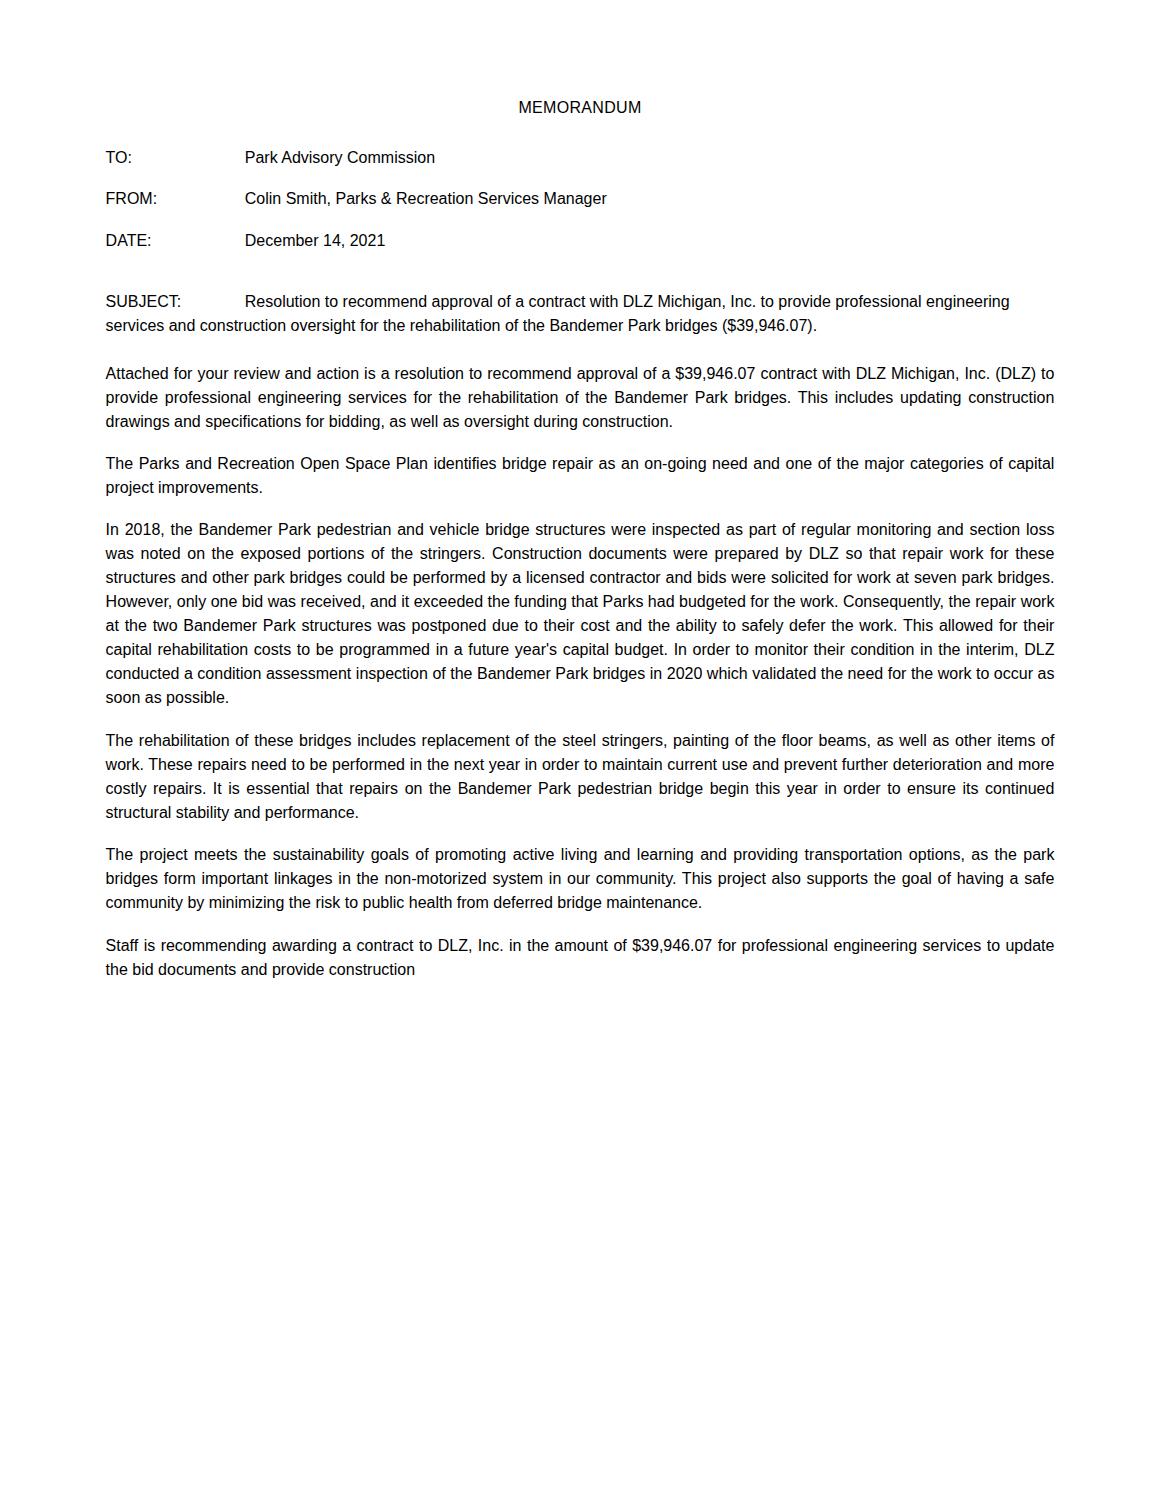MEMORANDUM
| TO: | Park Advisory Commission |
| FROM: | Colin Smith, Parks & Recreation Services Manager |
| DATE: | December 14, 2021 |
SUBJECT: Resolution to recommend approval of a contract with DLZ Michigan, Inc. to provide professional engineering services and construction oversight for the rehabilitation of the Bandemer Park bridges ($39,946.07).
Attached for your review and action is a resolution to recommend approval of a $39,946.07 contract with DLZ Michigan, Inc. (DLZ) to provide professional engineering services for the rehabilitation of the Bandemer Park bridges. This includes updating construction drawings and specifications for bidding, as well as oversight during construction.
The Parks and Recreation Open Space Plan identifies bridge repair as an on-going need and one of the major categories of capital project improvements.
In 2018, the Bandemer Park pedestrian and vehicle bridge structures were inspected as part of regular monitoring and section loss was noted on the exposed portions of the stringers. Construction documents were prepared by DLZ so that repair work for these structures and other park bridges could be performed by a licensed contractor and bids were solicited for work at seven park bridges. However, only one bid was received, and it exceeded the funding that Parks had budgeted for the work. Consequently, the repair work at the two Bandemer Park structures was postponed due to their cost and the ability to safely defer the work. This allowed for their capital rehabilitation costs to be programmed in a future year's capital budget. In order to monitor their condition in the interim, DLZ conducted a condition assessment inspection of the Bandemer Park bridges in 2020 which validated the need for the work to occur as soon as possible.
The rehabilitation of these bridges includes replacement of the steel stringers, painting of the floor beams, as well as other items of work. These repairs need to be performed in the next year in order to maintain current use and prevent further deterioration and more costly repairs. It is essential that repairs on the Bandemer Park pedestrian bridge begin this year in order to ensure its continued structural stability and performance.
The project meets the sustainability goals of promoting active living and learning and providing transportation options, as the park bridges form important linkages in the non-motorized system in our community. This project also supports the goal of having a safe community by minimizing the risk to public health from deferred bridge maintenance.
Staff is recommending awarding a contract to DLZ, Inc. in the amount of $39,946.07 for professional engineering services to update the bid documents and provide construction